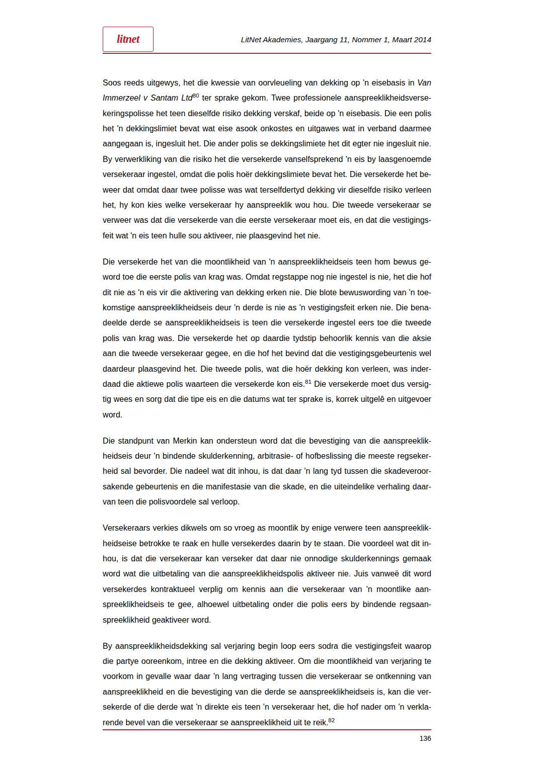litnet
LitNet Akademies, Jaargang 11, Nommer 1, Maart 2014
Soos reeds uitgewys, het die kwessie van oorvleueling van dekking op 'n eisebasis in Van Immerzeel v Santam Ltd80 ter sprake gekom. Twee professionele aanspreeklikheidsversekeringspolisse het teen dieselfde risiko dekking verskaf, beide op 'n eisebasis. Die een polis het 'n dekkingslimiet bevat wat eise asook onkostes en uitgawes wat in verband daarmee aangegaan is, ingesluit het. Die ander polis se dekkingslimiete het dit egter nie ingesluit nie. By verwerkliking van die risiko het die versekerde vanselfsprekend 'n eis by laasgenoemde versekeraar ingestel, omdat die polis hoër dekkingslimiete bevat het. Die versekerde het beweer dat omdat daar twee polisse was wat terselfdertyd dekking vir dieselfde risiko verleen het, hy kon kies welke versekeraar hy aanspreeklik wou hou. Die tweede versekeraar se verweer was dat die versekerde van die eerste versekeraar moet eis, en dat die vestigingsfeit wat 'n eis teen hulle sou aktiveer, nie plaasgevind het nie.
Die versekerde het van die moontlikheid van 'n aanspreeklikheidseis teen hom bewus geword toe die eerste polis van krag was. Omdat regstappe nog nie ingestel is nie, het die hof dit nie as 'n eis vir die aktivering van dekking erken nie. Die blote bewuswording van 'n toekomstige aanspreeklikheidseis deur 'n derde is nie as 'n vestigingsfeit erken nie. Die benadeelde derde se aanspreeklikheidseis is teen die versekerde ingestel eers toe die tweede polis van krag was. Die versekerde het op daardie tydstip behoorlik kennis van die aksie aan die tweede versekeraar gegee, en die hof het bevind dat die vestigingsgebeurtenis wel daardeur plaasgevind het. Die tweede polis, wat die hoër dekking kon verleen, was inderdaad die aktiewe polis waarteen die versekerde kon eis.81 Die versekerde moet dus versigtig wees en sorg dat die tipe eis en die datums wat ter sprake is, korrek uitgelê en uitgevoer word.
Die standpunt van Merkin kan ondersteun word dat die bevestiging van die aanspreeklikheidseis deur 'n bindende skulderkenning, arbitrasie- of hofbeslissing die meeste regsekerheid sal bevorder. Die nadeel wat dit inhou, is dat daar 'n lang tyd tussen die skadeveroorsakende gebeurtenis en die manifestasie van die skade, en die uiteindelike verhaling daarvan teen die polisvoordele sal verloop.
Versekeraars verkies dikwels om so vroeg as moontlik by enige verwere teen aanspreeklikheidseise betrokke te raak en hulle versekerdes daarin by te staan. Die voordeel wat dit inhou, is dat die versekeraar kan verseker dat daar nie onnodige skulderkennings gemaak word wat die uitbetaling van die aanspreeklikheidspolis aktiveer nie. Juis vanweë dit word versekerdes kontraktueel verplig om kennis aan die versekeraar van 'n moontlike aanspreeklikheidseis te gee, alhoewel uitbetaling onder die polis eers by bindende regsaanspreeklikheid geaktiveer word.
By aanspreeklikheidsdekking sal verjaring begin loop eers sodra die vestigingsfeit waarop die partye ooreenkom, intree en die dekking aktiveer. Om die moontlikheid van verjaring te voorkom in gevalle waar daar 'n lang vertraging tussen die versekeraar se ontkenning van aanspreeklikheid en die bevestiging van die derde se aanspreeklikheidseis is, kan die versekerde of die derde wat 'n direkte eis teen 'n versekeraar het, die hof nader om 'n verklarende bevel van die versekeraar se aanspreeklikheid uit te reik.82
136